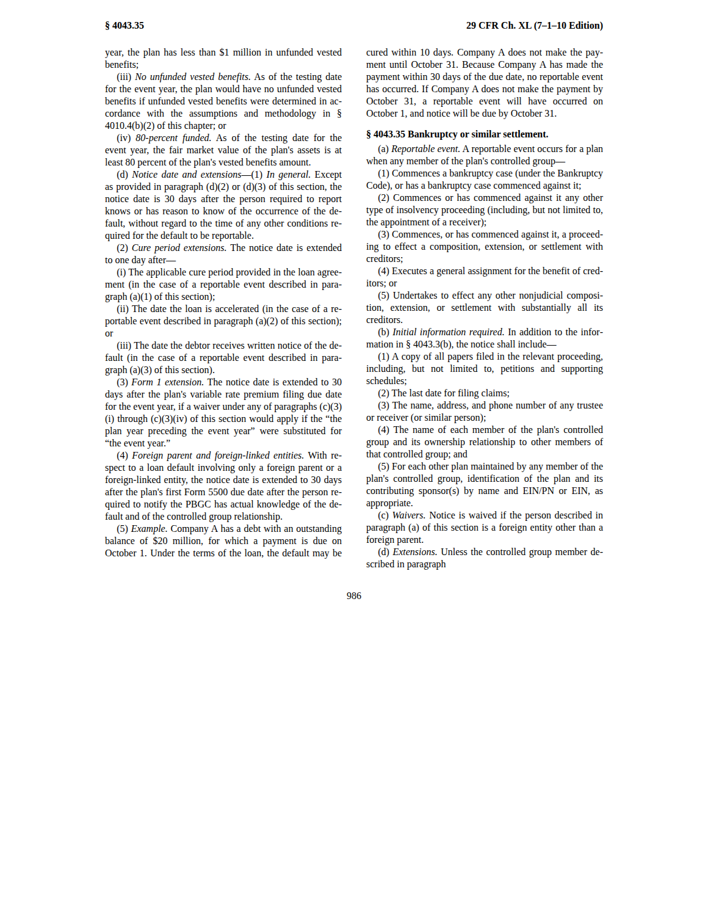§ 4043.35 29 CFR Ch. XL (7–1–10 Edition)
year, the plan has less than $1 million in unfunded vested benefits;
(iii) No unfunded vested benefits. As of the testing date for the event year, the plan would have no unfunded vested benefits if unfunded vested benefits were determined in accordance with the assumptions and methodology in § 4010.4(b)(2) of this chapter; or
(iv) 80-percent funded. As of the testing date for the event year, the fair market value of the plan's assets is at least 80 percent of the plan's vested benefits amount.
(d) Notice date and extensions—(1) In general. Except as provided in paragraph (d)(2) or (d)(3) of this section, the notice date is 30 days after the person required to report knows or has reason to know of the occurrence of the default, without regard to the time of any other conditions required for the default to be reportable.
(2) Cure period extensions. The notice date is extended to one day after—
(i) The applicable cure period provided in the loan agreement (in the case of a reportable event described in paragraph (a)(1) of this section);
(ii) The date the loan is accelerated (in the case of a reportable event described in paragraph (a)(2) of this section); or
(iii) The date the debtor receives written notice of the default (in the case of a reportable event described in paragraph (a)(3) of this section).
(3) Form 1 extension. The notice date is extended to 30 days after the plan's variable rate premium filing due date for the event year, if a waiver under any of paragraphs (c)(3)(i) through (c)(3)(iv) of this section would apply if the “the plan year preceding the event year” were substituted for “the event year.”
(4) Foreign parent and foreign-linked entities. With respect to a loan default involving only a foreign parent or a foreign-linked entity, the notice date is extended to 30 days after the plan's first Form 5500 due date after the person required to notify the PBGC has actual knowledge of the default and of the controlled group relationship.
(5) Example. Company A has a debt with an outstanding balance of $20 million, for which a payment is due on October 1. Under the terms of the loan, the default may be cured within 10 days. Company A does not make the payment until October 31. Because Company A has made the payment within 30 days of the due date, no reportable event has occurred. If Company A does not make the payment by October 31, a reportable event will have occurred on October 1, and notice will be due by October 31.
§ 4043.35 Bankruptcy or similar settlement.
(a) Reportable event. A reportable event occurs for a plan when any member of the plan's controlled group—
(1) Commences a bankruptcy case (under the Bankruptcy Code), or has a bankruptcy case commenced against it;
(2) Commences or has commenced against it any other type of insolvency proceeding (including, but not limited to, the appointment of a receiver);
(3) Commences, or has commenced against it, a proceeding to effect a composition, extension, or settlement with creditors;
(4) Executes a general assignment for the benefit of creditors; or
(5) Undertakes to effect any other nonjudicial composition, extension, or settlement with substantially all its creditors.
(b) Initial information required. In addition to the information in § 4043.3(b), the notice shall include—
(1) A copy of all papers filed in the relevant proceeding, including, but not limited to, petitions and supporting schedules;
(2) The last date for filing claims;
(3) The name, address, and phone number of any trustee or receiver (or similar person);
(4) The name of each member of the plan's controlled group and its ownership relationship to other members of that controlled group; and
(5) For each other plan maintained by any member of the plan's controlled group, identification of the plan and its contributing sponsor(s) by name and EIN/PN or EIN, as appropriate.
(c) Waivers. Notice is waived if the person described in paragraph (a) of this section is a foreign entity other than a foreign parent.
(d) Extensions. Unless the controlled group member described in paragraph
986